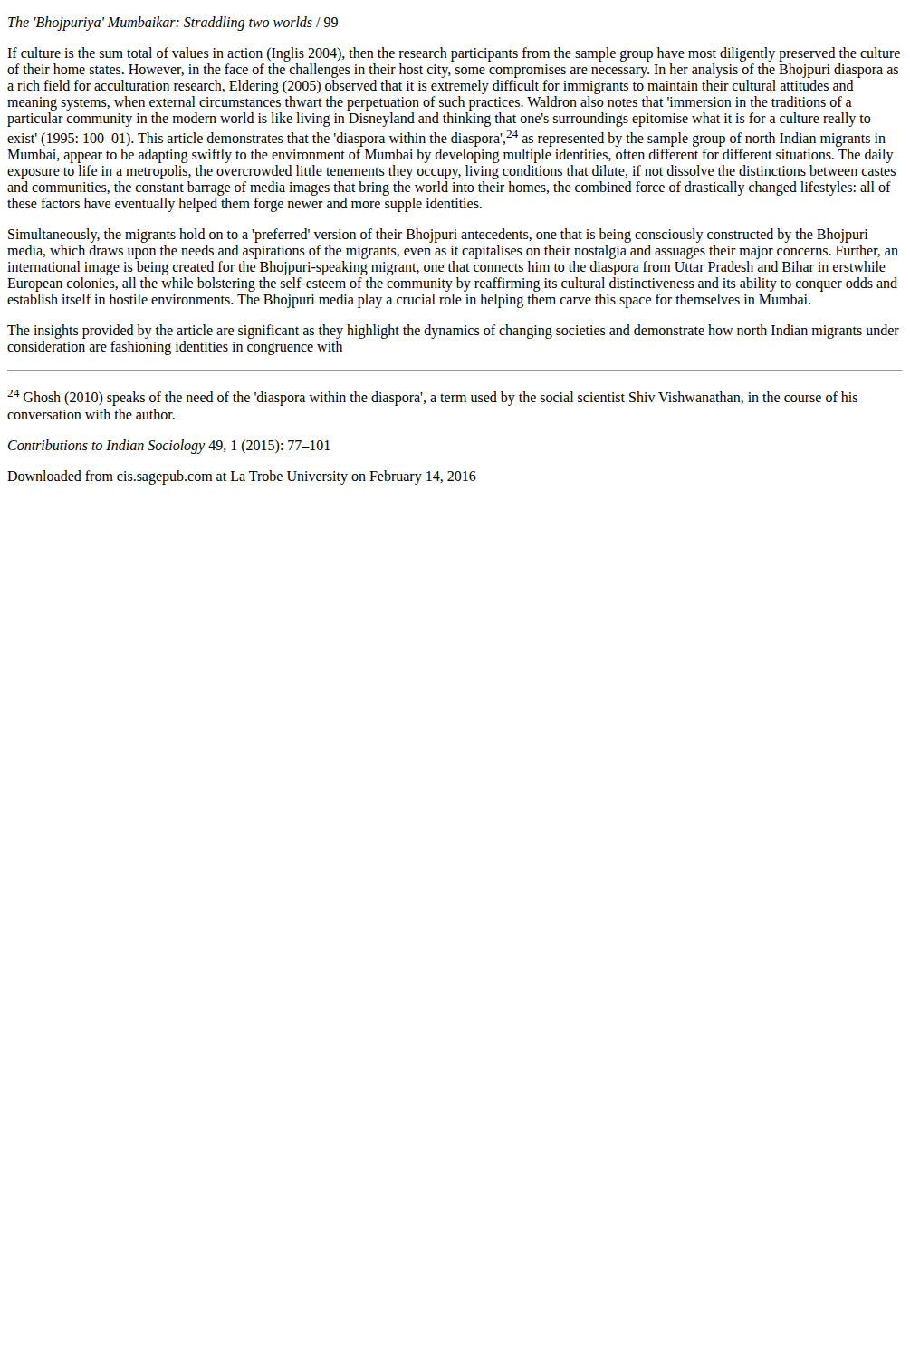The 'Bhojpuriya' Mumbaikar: Straddling two worlds / 99
If culture is the sum total of values in action (Inglis 2004), then the research participants from the sample group have most diligently preserved the culture of their home states. However, in the face of the challenges in their host city, some compromises are necessary. In her analysis of the Bhojpuri diaspora as a rich field for acculturation research, Eldering (2005) observed that it is extremely difficult for immigrants to maintain their cultural attitudes and meaning systems, when external circumstances thwart the perpetuation of such practices. Waldron also notes that 'immersion in the traditions of a particular community in the modern world is like living in Disneyland and thinking that one's surroundings epitomise what it is for a culture really to exist' (1995: 100–01). This article demonstrates that the 'diaspora within the diaspora',24 as represented by the sample group of north Indian migrants in Mumbai, appear to be adapting swiftly to the environment of Mumbai by developing multiple identities, often different for different situations. The daily exposure to life in a metropolis, the overcrowded little tenements they occupy, living conditions that dilute, if not dissolve the distinctions between castes and communities, the constant barrage of media images that bring the world into their homes, the combined force of drastically changed lifestyles: all of these factors have eventually helped them forge newer and more supple identities.
Simultaneously, the migrants hold on to a 'preferred' version of their Bhojpuri antecedents, one that is being consciously constructed by the Bhojpuri media, which draws upon the needs and aspirations of the migrants, even as it capitalises on their nostalgia and assuages their major concerns. Further, an international image is being created for the Bhojpuri-speaking migrant, one that connects him to the diaspora from Uttar Pradesh and Bihar in erstwhile European colonies, all the while bolstering the self-esteem of the community by reaffirming its cultural distinctiveness and its ability to conquer odds and establish itself in hostile environments. The Bhojpuri media play a crucial role in helping them carve this space for themselves in Mumbai.
The insights provided by the article are significant as they highlight the dynamics of changing societies and demonstrate how north Indian migrants under consideration are fashioning identities in congruence with
24 Ghosh (2010) speaks of the need of the 'diaspora within the diaspora', a term used by the social scientist Shiv Vishwanathan, in the course of his conversation with the author.
Contributions to Indian Sociology 49, 1 (2015): 77–101
Downloaded from cis.sagepub.com at La Trobe University on February 14, 2016